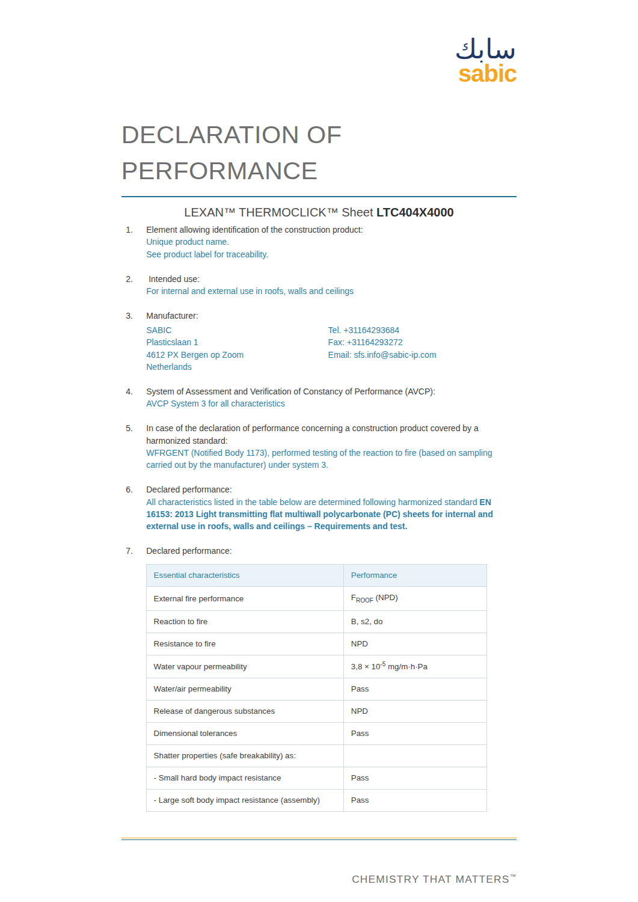سابك sabic
DECLARATION OF PERFORMANCE
LEXAN™ THERMOCLICK™ Sheet LTC404X4000
Element allowing identification of the construction product:
Unique product name.
See product label for traceability.
Intended use:
For internal and external use in roofs, walls and ceilings
Manufacturer:
SABIC
Plasticslaan 1
4612 PX Bergen op Zoom
Netherlands
Tel. +31164293684
Fax: +31164293272
Email: sfs.info@sabic-ip.com
System of Assessment and Verification of Constancy of Performance (AVCP):
AVCP System 3 for all characteristics
In case of the declaration of performance concerning a construction product covered by a harmonized standard:
WFRGENT (Notified Body 1173), performed testing of the reaction to fire (based on sampling carried out by the manufacturer) under system 3.
Declared performance:
All characteristics listed in the table below are determined following harmonized standard EN 16153: 2013 Light transmitting flat multiwall polycarbonate (PC) sheets for internal and external use in roofs, walls and ceilings – Requirements and test.
Declared performance:
| Essential characteristics | Performance |
| --- | --- |
| External fire performance | F ROOF (NPD) |
| Reaction to fire | B, s2, do |
| Resistance to fire | NPD |
| Water vapour permeability | 3,8 × 10 -5 mg/m·h·Pa |
| Water/air permeability | Pass |
| Release of dangerous substances | NPD |
| Dimensional tolerances | Pass |
| Shatter properties (safe breakability) as: | |
| - Small hard body impact resistance | Pass |
| - Large soft body impact resistance (assembly) | Pass |
CHEMISTRY THAT MATTERS™